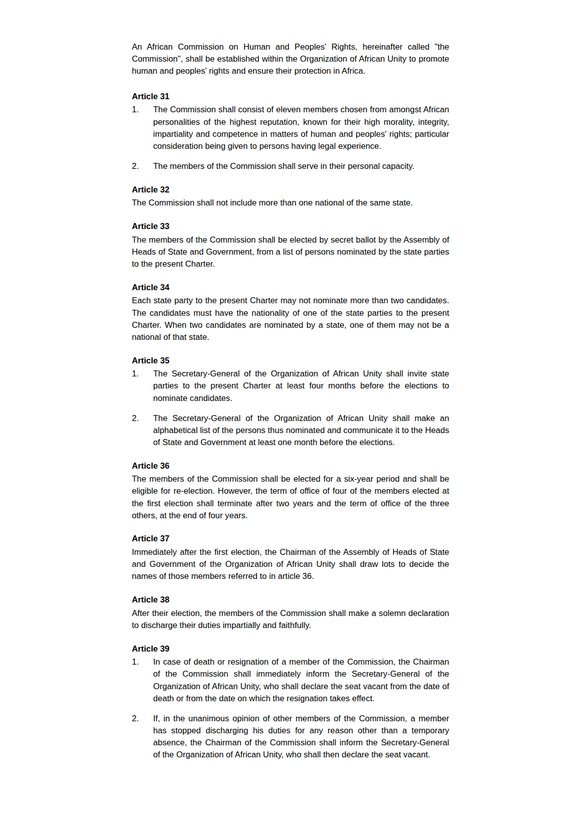An African Commission on Human and Peoples' Rights, hereinafter called "the Commission", shall be established within the Organization of African Unity to promote human and peoples' rights and ensure their protection in Africa.
Article 31
1. The Commission shall consist of eleven members chosen from amongst African personalities of the highest reputation, known for their high morality, integrity, impartiality and competence in matters of human and peoples' rights; particular consideration being given to persons having legal experience.
2. The members of the Commission shall serve in their personal capacity.
Article 32
The Commission shall not include more than one national of the same state.
Article 33
The members of the Commission shall be elected by secret ballot by the Assembly of Heads of State and Government, from a list of persons nominated by the state parties to the present Charter.
Article 34
Each state party to the present Charter may not nominate more than two candidates. The candidates must have the nationality of one of the state parties to the present Charter. When two candidates are nominated by a state, one of them may not be a national of that state.
Article 35
1. The Secretary-General of the Organization of African Unity shall invite state parties to the present Charter at least four months before the elections to nominate candidates.
2. The Secretary-General of the Organization of African Unity shall make an alphabetical list of the persons thus nominated and communicate it to the Heads of State and Government at least one month before the elections.
Article 36
The members of the Commission shall be elected for a six-year period and shall be eligible for re-election. However, the term of office of four of the members elected at the first election shall terminate after two years and the term of office of the three others, at the end of four years.
Article 37
Immediately after the first election, the Chairman of the Assembly of Heads of State and Government of the Organization of African Unity shall draw lots to decide the names of those members referred to in article 36.
Article 38
After their election, the members of the Commission shall make a solemn declaration to discharge their duties impartially and faithfully.
Article 39
1. In case of death or resignation of a member of the Commission, the Chairman of the Commission shall immediately inform the Secretary-General of the Organization of African Unity, who shall declare the seat vacant from the date of death or from the date on which the resignation takes effect.
2. If, in the unanimous opinion of other members of the Commission, a member has stopped discharging his duties for any reason other than a temporary absence, the Chairman of the Commission shall inform the Secretary-General of the Organization of African Unity, who shall then declare the seat vacant.